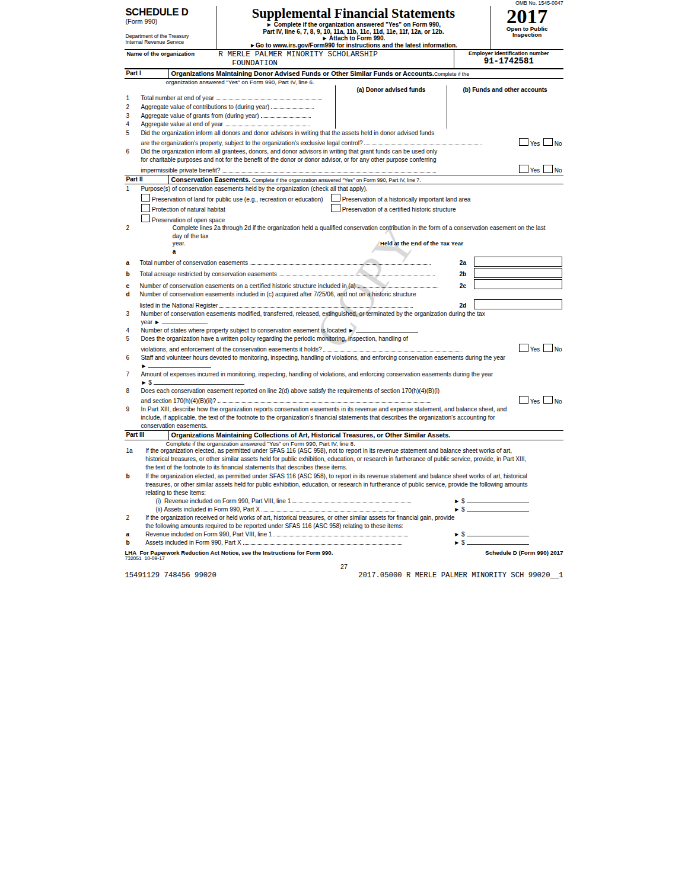COPY
OMB No. 1545-0047
| SCHEDULE D (Form 990) Department of the Treasury Internal Revenue Service | Supplemental Financial Statements ► Complete if the organization answered "Yes" on Form 990, Part IV, line 6, 7, 8, 9, 10, 11a, 11b, 11c, 11d, 11e, 11f, 12a, or 12b. ► Attach to Form 990. ►Go to www.irs.gov/Form990 for instructions and the latest information. | 2017 Open to Public Inspection |
| Name of the organization | R MERLE PALMER MINORITY SCHOLARSHIP FOUNDATION | Employer identification number 91-1742581 |
Part I
Organizations Maintaining Donor Advised Funds or Other Similar Funds or Accounts. Complete if the
organization answered "Yes" on Form 990, Part IV, line 6.
| | | (a) Donor advised funds | (b) Funds and other accounts |
| 1 | Total number at end of year | | |
| 2 | Aggregate value of contributions to (during year) | | |
| 3 | Aggregate value of grants from (during year) | | |
| 4 | Aggregate value at end of year | | |
| 5 | Did the organization inform all donors and donor advisors in writing that the assets held in donor advised funds | |
| | are the organization's property, subject to the organization's exclusive legal control? | Yes No |
| 6 | Did the organization inform all grantees, donors, and donor advisors in writing that grant funds can be used only | |
| | for charitable purposes and not for the benefit of the donor or donor advisor, or for any other purpose conferring | |
| | impermissible private benefit? | Yes No |
Part II
Conservation Easements. Complete if the organization answered "Yes" on Form 990, Part IV, line 7.
| 1 | Purpose(s) of conservation easements held by the organization (check all that apply). |
| | Preservation of land for public use (e.g., recreation or education) | Preservation of a historically important land area |
| | Protection of natural habitat | Preservation of a certified historic structure |
| | Preservation of open space | |
| 2 | Complete lines 2a through 2d if the organization held a qualified conservation contribution in the form of a conservation easement on the last |
| | day of the tax year. | | Held at the End of the Tax Year |
| | a | |
| a | Total number of conservation easements | 2a | |
| b | Total acreage restricted by conservation easements | 2b | |
| c | Number of conservation easements on a certified historic structure included in (a) | 2c | |
| d | Number of conservation easements included in (c) acquired after 7/25/06, and not on a historic structure |
| | listed in the National Register | 2d | |
| 3 | Number of conservation easements modified, transferred, released, extinguished, or terminated by the organization during the tax |
| | year ► |
| 4 | Number of states where property subject to conservation easement is located ► |
| 5 | Does the organization have a written policy regarding the periodic monitoring, inspection, handling of |
| | violations, and enforcement of the conservation easements it holds? | Yes No |
| 6 | Staff and volunteer hours devoted to monitoring, inspecting, handling of violations, and enforcing conservation easements during the year |
| | ► |
| 7 | Amount of expenses incurred in monitoring, inspecting, handling of violations, and enforcing conservation easements during the year |
| | ► $ |
| 8 | Does each conservation easement reported on line 2(d) above satisfy the requirements of section 170(h)(4)(B)(i) |
| | and section 170(h)(4)(B)(ii)? | Yes No |
| 9 | In Part XIII, describe how the organization reports conservation easements in its revenue and expense statement, and balance sheet, and |
| | include, if applicable, the text of the footnote to the organization's financial statements that describes the organization's accounting for |
| | conservation easements. |
Part III
Organizations Maintaining Collections of Art, Historical Treasures, or Other Similar Assets.
Complete if the organization answered "Yes" on Form 990, Part IV, line 8.
| 1a | If the organization elected, as permitted under SFAS 116 (ASC 958), not to report in its revenue statement and balance sheet works of art, |
| | historical treasures, or other similar assets held for public exhibition, education, or research in furtherance of public service, provide, in Part XIII, |
| | the text of the footnote to its financial statements that describes these items. |
| b | If the organization elected, as permitted under SFAS 116 (ASC 958), to report in its revenue statement and balance sheet works of art, historical |
| | treasures, or other similar assets held for public exhibition, education, or research in furtherance of public service, provide the following amounts |
| | relating to these items: |
| | (i) Revenue included on Form 990, Part VIII, line 1 | ► $ |
| | (ii) Assets included in Form 990, Part X | ► $ |
| 2 | If the organization received or held works of art, historical treasures, or other similar assets for financial gain, provide |
| | the following amounts required to be reported under SFAS 116 (ASC 958) relating to these items: |
| a | Revenue included on Form 990, Part VIII, line 1 | ► $ |
| b | Assets included in Form 990, Part X | ► $ |
LHA For Paperwork Reduction Act Notice, see the Instructions for Form 990.
Schedule D (Form 990) 2017
732051 10-09-17
27
15491129 748456 99020 2017.05000 R MERLE PALMER MINORITY SCH 99020__1